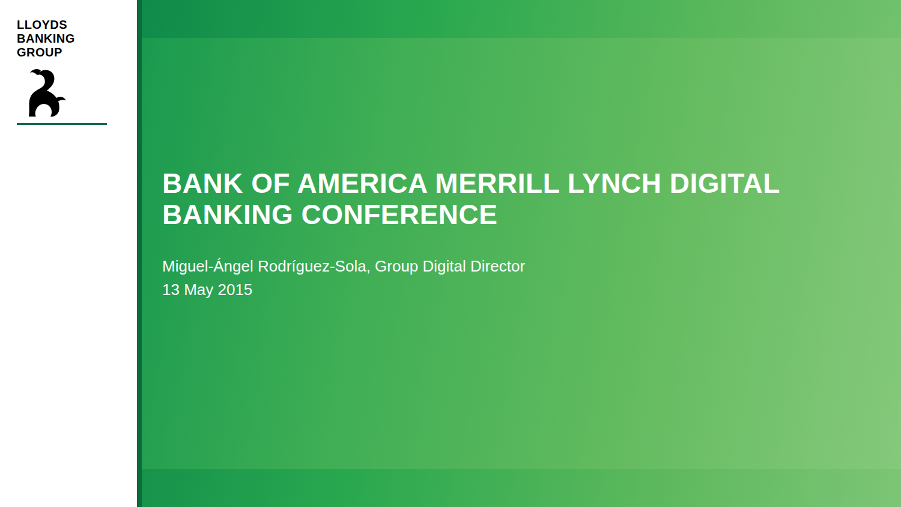LLOYDS
BANKING
GROUP
BANK OF AMERICA MERRILL LYNCH DIGITAL BANKING CONFERENCE
Miguel-Ángel Rodríguez-Sola, Group Digital Director
13 May 2015